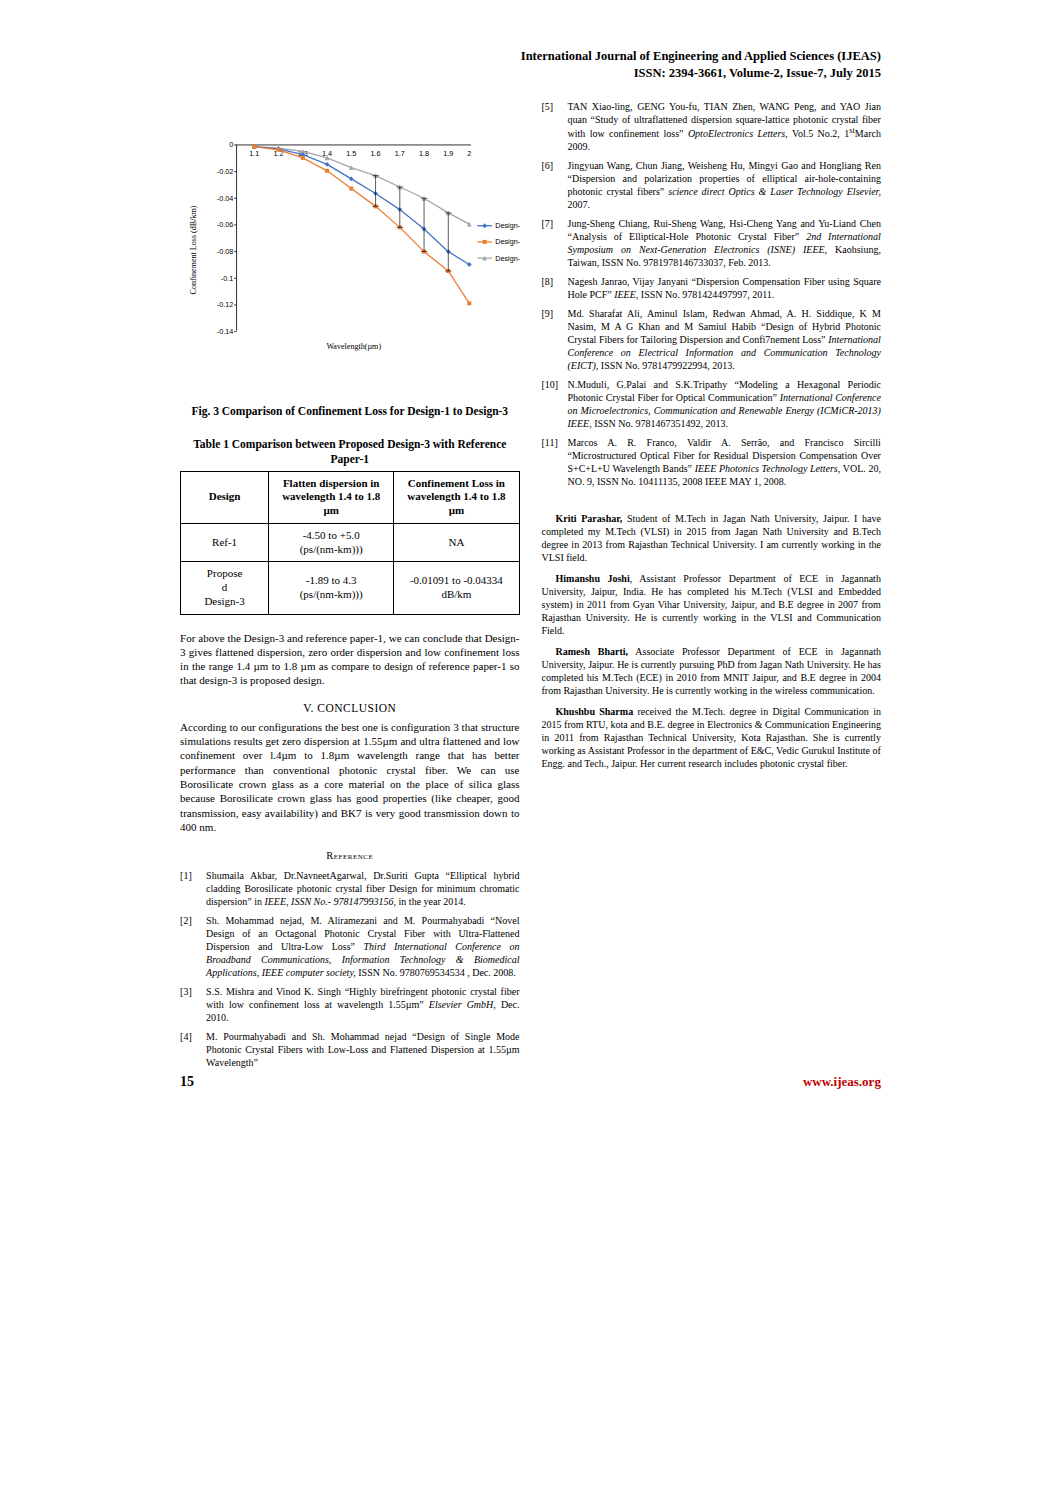International Journal of Engineering and Applied Sciences (IJEAS)
ISSN: 2394-3661, Volume-2, Issue-7, July 2015
0 -0.02 -0.04 -0.06 -0.08 -0.1 -0.12 -0.14 1.1 1.2 1.3 1.4 1.5 1.6 1.7 1.8 1.9 2 Design-1 Design-2 Design-3 Confinement Loss (dB/km) Wavelength(µm)
Fig. 3 Comparison of Confinement Loss for Design-1 to Design-3
Table 1 Comparison between Proposed Design-3 with Reference Paper-1
| Design | Flatten dispersion in wavelength 1.4 to 1.8 µm | Confinement Loss in wavelength 1.4 to 1.8 µm |
| --- | --- | --- |
| Ref-1 | -4.50 to +5.0 (ps/(nm-km))) | NA |
| Propose d Design-3 | -1.89 to 4.3 (ps/(nm-km))) | -0.01091 to -0.04334 dB/km |
For above the Design-3 and reference paper-1, we can conclude that Design-3 gives flattened dispersion, zero order dispersion and low confinement loss in the range 1.4 µm to 1.8 µm as compare to design of reference paper-1 so that design-3 is proposed design.
V. CONCLUSION
According to our configurations the best one is configuration 3 that structure simulations results get zero dispersion at 1.55µm and ultra flattened and low confinement over l.4µm to 1.8µm wavelength range that has better performance than conventional photonic crystal fiber. We can use Borosilicate crown glass as a core material on the place of silica glass because Borosilicate crown glass has good properties (like cheaper, good transmission, easy availability) and BK7 is very good transmission down to 400 nm.
Reference
Shumaila Akbar, Dr.NavneetAgarwal, Dr.Suriti Gupta “Elliptical hybrid cladding Borosilicate photonic crystal fiber Design for minimum chromatic dispersion” in IEEE, ISSN No.- 978147993156, in the year 2014.
Sh. Mohammad nejad, M. Aliramezani and M. Pourmahyabadi “Novel Design of an Octagonal Photonic Crystal Fiber with Ultra-Flattened Dispersion and Ultra-Low Loss” Third International Conference on Broadband Communications, Information Technology & Biomedical Applications, IEEE computer society, ISSN No. 9780769534534 , Dec. 2008.
S.S. Mishra and Vinod K. Singh “Highly birefringent photonic crystal fiber with low confinement loss at wavelength 1.55µm” Elsevier GmbH, Dec. 2010.
M. Pourmahyabadi and Sh. Mohammad nejad “Design of Single Mode Photonic Crystal Fibers with Low-Loss and Flattened Dispersion at 1.55µm Wavelength”
TAN Xiao-ling, GENG You-fu, TIAN Zhen, WANG Peng, and YAO Jian quan “Study of ultraflattened dispersion square-lattice photonic crystal fiber with low confinement loss” OptoElectronics Letters, Vol.5 No.2, 1stMarch 2009.
Jingyuan Wang, Chun Jiang, Weisheng Hu, Mingyi Gao and Hongliang Ren “Dispersion and polarization properties of elliptical air-hole-containing photonic crystal fibers” science direct Optics & Laser Technology Elsevier, 2007.
Jung-Sheng Chiang, Rui-Sheng Wang, Hsi-Cheng Yang and Yu-Liand Chen “Analysis of Elliptical-Hole Photonic Crystal Fiber” 2nd International Symposium on Next-Generation Electronics (ISNE) IEEE, Kaohsiung, Taiwan, ISSN No. 9781978146733037, Feb. 2013.
Nagesh Janrao, Vijay Janyani “Dispersion Compensation Fiber using Square Hole PCF” IEEE, ISSN No. 9781424497997, 2011.
Md. Sharafat Ali, Aminul Islam, Redwan Ahmad, A. H. Siddique, K M Nasim, M A G Khan and M Samiul Habib “Design of Hybrid Photonic Crystal Fibers for Tailoring Dispersion and Confi7nement Loss” International Conference on Electrical Information and Communication Technology (EICT), ISSN No. 9781479922994, 2013.
N.Muduli, G.Palai and S.K.Tripathy “Modeling a Hexagonal Periodic Photonic Crystal Fiber for Optical Communication” International Conference on Microelectronics, Communication and Renewable Energy (ICMiCR-2013) IEEE, ISSN No. 9781467351492, 2013.
Marcos A. R. Franco, Valdir A. Serrão, and Francisco Sircilli “Microstructured Optical Fiber for Residual Dispersion Compensation Over S+C+L+U Wavelength Bands” IEEE Photonics Technology Letters, VOL. 20, NO. 9, ISSN No. 10411135, 2008 IEEE MAY 1, 2008.
Kriti Parashar, Student of M.Tech in Jagan Nath University, Jaipur. I have completed my M.Tech (VLSI) in 2015 from Jagan Nath University and B.Tech degree in 2013 from Rajasthan Technical University. I am currently working in the VLSI field.
Himanshu Joshi, Assistant Professor Department of ECE in Jagannath University, Jaipur, India. He has completed his M.Tech (VLSI and Embedded system) in 2011 from Gyan Vihar University, Jaipur, and B.E degree in 2007 from Rajasthan University. He is currently working in the VLSI and Communication Field.
Ramesh Bharti, Associate Professor Department of ECE in Jagannath University, Jaipur. He is currently pursuing PhD from Jagan Nath University. He has completed his M.Tech (ECE) in 2010 from MNIT Jaipur, and B.E degree in 2004 from Rajasthan University. He is currently working in the wireless communication.
Khushbu Sharma received the M.Tech. degree in Digital Communication in 2015 from RTU, kota and B.E. degree in Electronics & Communication Engineering in 2011 from Rajasthan Technical University, Kota Rajasthan. She is currently working as Assistant Professor in the department of E&C, Vedic Gurukul Institute of Engg. and Tech., Jaipur. Her current research includes photonic crystal fiber.
15
www.ijeas.org